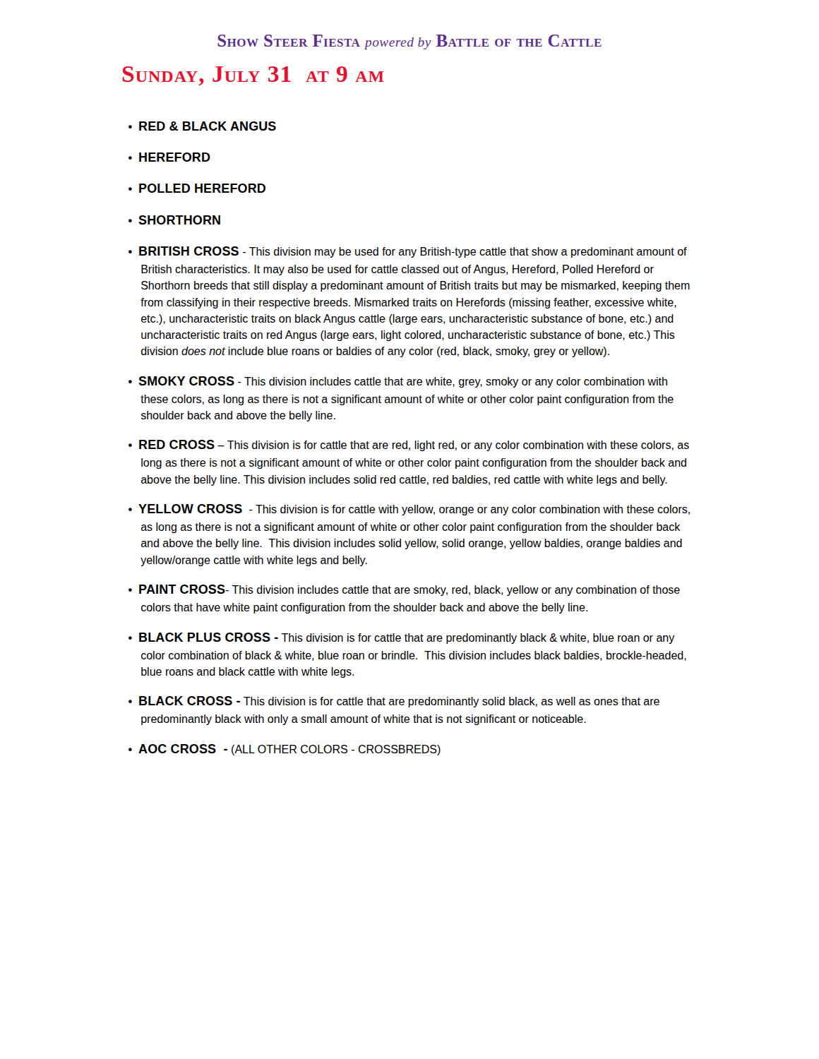Show Steer Fiesta powered by Battle of the Cattle
Sunday, July 31 at 9 am
RED & BLACK ANGUS
HEREFORD
POLLED HEREFORD
SHORTHORN
BRITISH CROSS - This division may be used for any British-type cattle that show a predominant amount of British characteristics. It may also be used for cattle classed out of Angus, Hereford, Polled Hereford or Shorthorn breeds that still display a predominant amount of British traits but may be mismarked, keeping them from classifying in their respective breeds. Mismarked traits on Herefords (missing feather, excessive white, etc.), uncharacteristic traits on black Angus cattle (large ears, uncharacteristic substance of bone, etc.) and uncharacteristic traits on red Angus (large ears, light colored, uncharacteristic substance of bone, etc.) This division does not include blue roans or baldies of any color (red, black, smoky, grey or yellow).
SMOKY CROSS - This division includes cattle that are white, grey, smoky or any color combination with these colors, as long as there is not a significant amount of white or other color paint configuration from the shoulder back and above the belly line.
RED CROSS – This division is for cattle that are red, light red, or any color combination with these colors, as long as there is not a significant amount of white or other color paint configuration from the shoulder back and above the belly line. This division includes solid red cattle, red baldies, red cattle with white legs and belly.
YELLOW CROSS - This division is for cattle with yellow, orange or any color combination with these colors, as long as there is not a significant amount of white or other color paint configuration from the shoulder back and above the belly line. This division includes solid yellow, solid orange, yellow baldies, orange baldies and yellow/orange cattle with white legs and belly.
PAINT CROSS- This division includes cattle that are smoky, red, black, yellow or any combination of those colors that have white paint configuration from the shoulder back and above the belly line.
BLACK PLUS CROSS - This division is for cattle that are predominantly black & white, blue roan or any color combination of black & white, blue roan or brindle. This division includes black baldies, brockle-headed, blue roans and black cattle with white legs.
BLACK CROSS - This division is for cattle that are predominantly solid black, as well as ones that are predominantly black with only a small amount of white that is not significant or noticeable.
AOC CROSS - (ALL OTHER COLORS - CROSSBREDS)